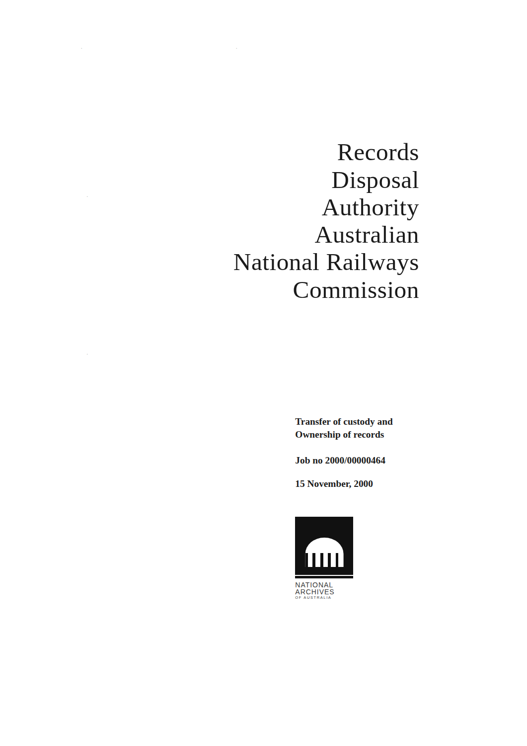· · · ·
Records
Disposal
Authority
Australian
National Railways
Commission
Transfer of custody and
Ownership of records
Job no 2000/00000464
15 November, 2000
NATIONAL ARCHIVES OF AUSTRALIA